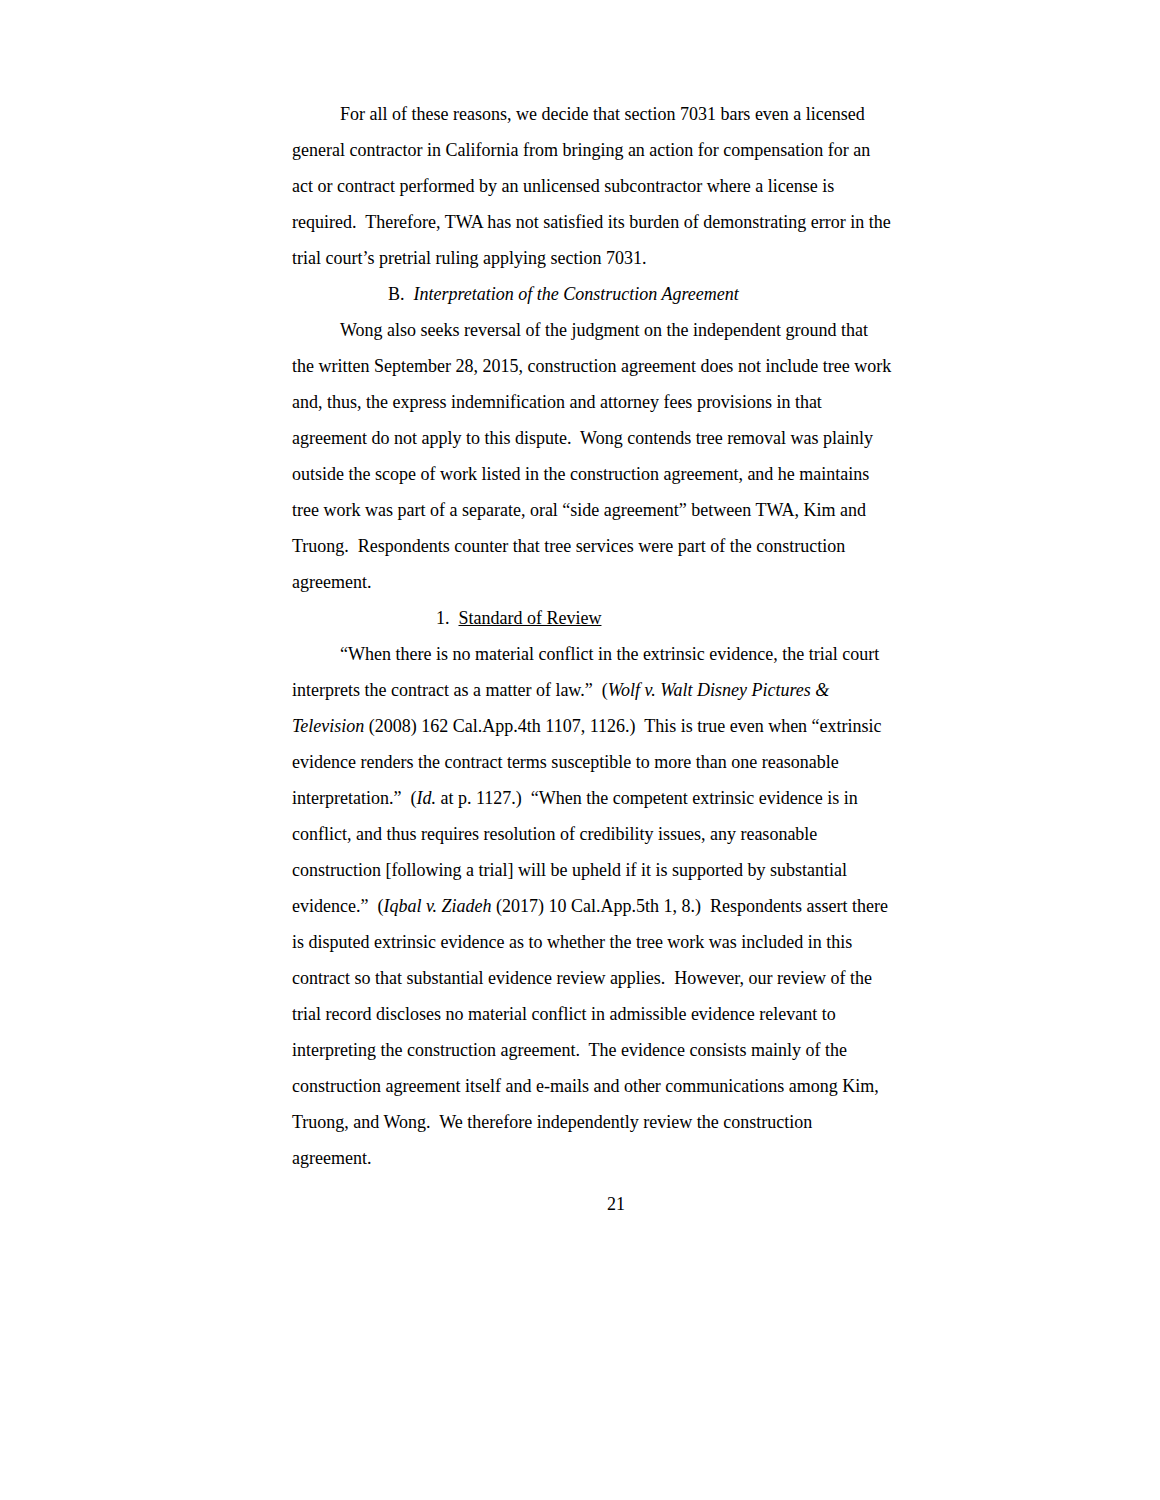For all of these reasons, we decide that section 7031 bars even a licensed general contractor in California from bringing an action for compensation for an act or contract performed by an unlicensed subcontractor where a license is required. Therefore, TWA has not satisfied its burden of demonstrating error in the trial court’s pretrial ruling applying section 7031.
B. Interpretation of the Construction Agreement
Wong also seeks reversal of the judgment on the independent ground that the written September 28, 2015, construction agreement does not include tree work and, thus, the express indemnification and attorney fees provisions in that agreement do not apply to this dispute. Wong contends tree removal was plainly outside the scope of work listed in the construction agreement, and he maintains tree work was part of a separate, oral “side agreement” between TWA, Kim and Truong. Respondents counter that tree services were part of the construction agreement.
1. Standard of Review
“When there is no material conflict in the extrinsic evidence, the trial court interprets the contract as a matter of law.” (Wolf v. Walt Disney Pictures & Television (2008) 162 Cal.App.4th 1107, 1126.) This is true even when “extrinsic evidence renders the contract terms susceptible to more than one reasonable interpretation.” (Id. at p. 1127.) “When the competent extrinsic evidence is in conflict, and thus requires resolution of credibility issues, any reasonable construction [following a trial] will be upheld if it is supported by substantial evidence.” (Iqbal v. Ziadeh (2017) 10 Cal.App.5th 1, 8.) Respondents assert there is disputed extrinsic evidence as to whether the tree work was included in this contract so that substantial evidence review applies. However, our review of the trial record discloses no material conflict in admissible evidence relevant to interpreting the construction agreement. The evidence consists mainly of the construction agreement itself and e-mails and other communications among Kim, Truong, and Wong. We therefore independently review the construction agreement.
21